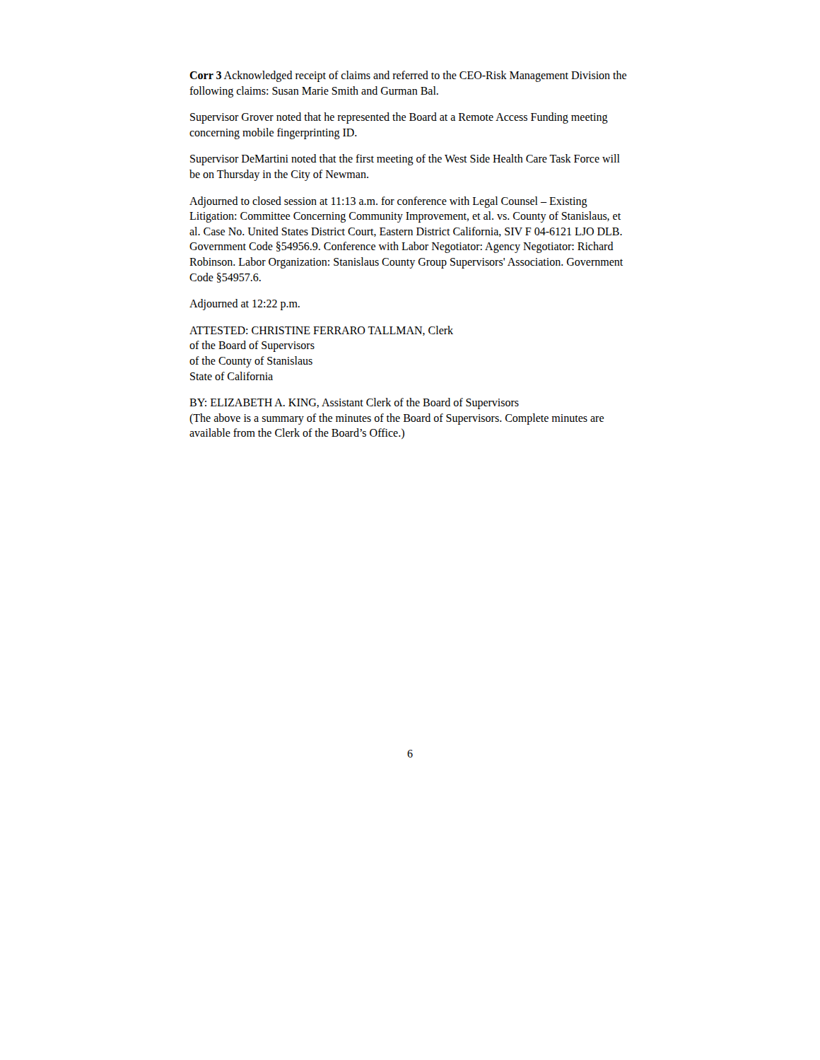Corr 3 Acknowledged receipt of claims and referred to the CEO-Risk Management Division the following claims: Susan Marie Smith and Gurman Bal.
Supervisor Grover noted that he represented the Board at a Remote Access Funding meeting concerning mobile fingerprinting ID.
Supervisor DeMartini noted that the first meeting of the West Side Health Care Task Force will be on Thursday in the City of Newman.
Adjourned to closed session at 11:13 a.m. for conference with Legal Counsel – Existing Litigation: Committee Concerning Community Improvement, et al. vs. County of Stanislaus, et al. Case No. United States District Court, Eastern District California, SIV F 04-6121 LJO DLB. Government Code §54956.9. Conference with Labor Negotiator: Agency Negotiator: Richard Robinson. Labor Organization: Stanislaus County Group Supervisors' Association. Government Code §54957.6.
Adjourned at 12:22 p.m.
ATTESTED: CHRISTINE FERRARO TALLMAN, Clerk
of the Board of Supervisors
of the County of Stanislaus
State of California
BY: ELIZABETH A. KING, Assistant Clerk of the Board of Supervisors
(The above is a summary of the minutes of the Board of Supervisors. Complete minutes are available from the Clerk of the Board’s Office.)
6